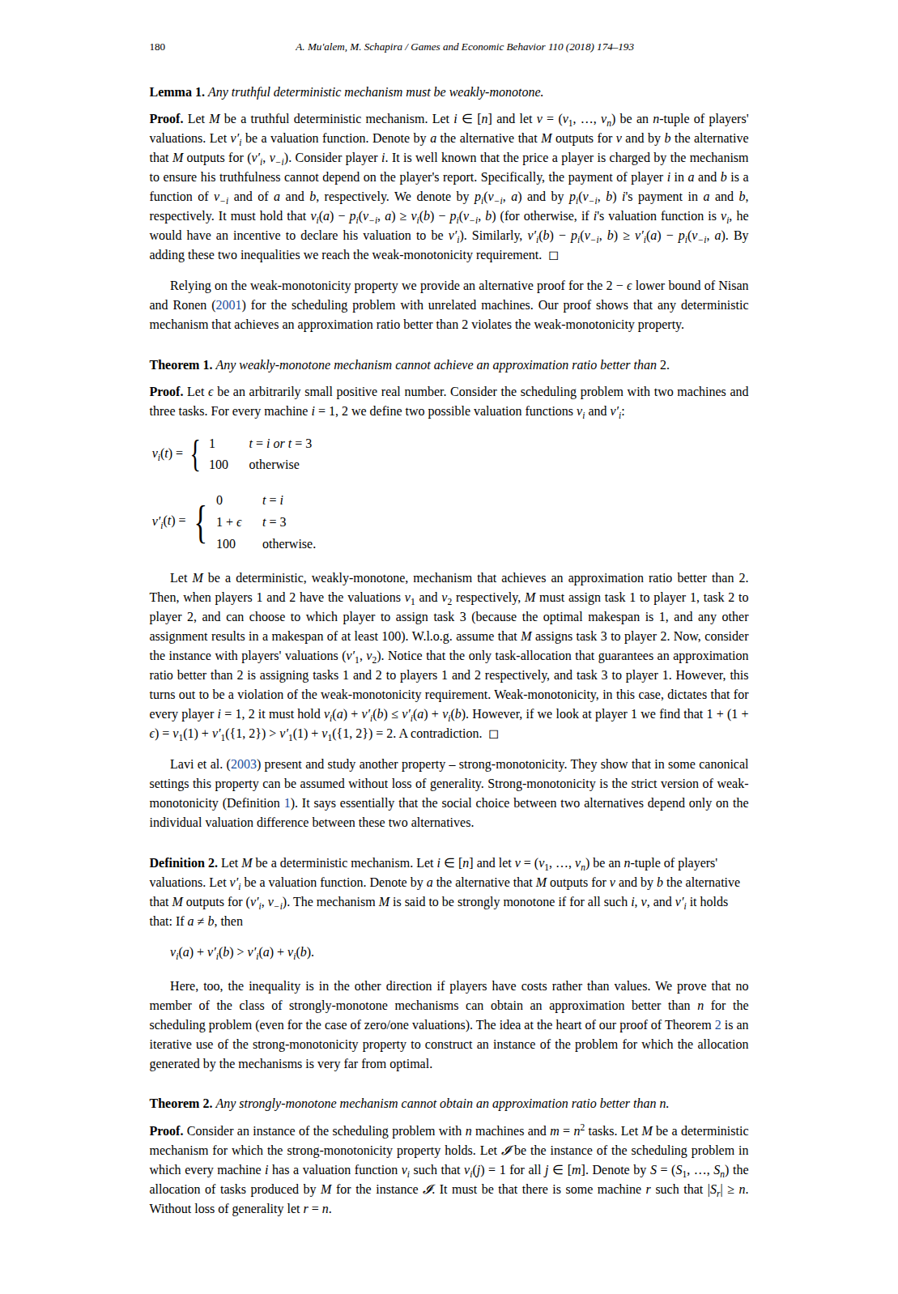180 A. Mu'alem, M. Schapira / Games and Economic Behavior 110 (2018) 174–193
Lemma 1. Any truthful deterministic mechanism must be weakly-monotone.
Proof. Let M be a truthful deterministic mechanism. Let i ∈ [n] and let v = (v1, …, vn) be an n-tuple of players' valuations. Let v′i be a valuation function. Denote by a the alternative that M outputs for v and by b the alternative that M outputs for (v′i, v−i). Consider player i. It is well known that the price a player is charged by the mechanism to ensure his truthfulness cannot depend on the player's report. Specifically, the payment of player i in a and b is a function of v−i and of a and b, respectively. We denote by pi(v−i, a) and by pi(v−i, b) i's payment in a and b, respectively. It must hold that vi(a) − pi(v−i, a) ≥ vi(b) − pi(v−i, b) (for otherwise, if i's valuation function is vi, he would have an incentive to declare his valuation to be v′i). Similarly, v′i(b) − pi(v−i, b) ≥ v′i(a) − pi(v−i, a). By adding these two inequalities we reach the weak-monotonicity requirement. ◻
Relying on the weak-monotonicity property we provide an alternative proof for the 2 − ϵ lower bound of Nisan and Ronen (2001) for the scheduling problem with unrelated machines. Our proof shows that any deterministic mechanism that achieves an approximation ratio better than 2 violates the weak-monotonicity property.
Theorem 1. Any weakly-monotone mechanism cannot achieve an approximation ratio better than 2.
Proof. Let ϵ be an arbitrarily small positive real number. Consider the scheduling problem with two machines and three tasks. For every machine i = 1, 2 we define two possible valuation functions vi and v′i:
vi(t) = {
| 1 | t = i or t = 3 |
| 100 | otherwise |
v′i(t) = {
| 0 | t = i |
| 1 + ϵ | t = 3 |
| 100 | otherwise. |
Let M be a deterministic, weakly-monotone, mechanism that achieves an approximation ratio better than 2. Then, when players 1 and 2 have the valuations v1 and v2 respectively, M must assign task 1 to player 1, task 2 to player 2, and can choose to which player to assign task 3 (because the optimal makespan is 1, and any other assignment results in a makespan of at least 100). W.l.o.g. assume that M assigns task 3 to player 2. Now, consider the instance with players' valuations (v′1, v2). Notice that the only task-allocation that guarantees an approximation ratio better than 2 is assigning tasks 1 and 2 to players 1 and 2 respectively, and task 3 to player 1. However, this turns out to be a violation of the weak-monotonicity requirement. Weak-monotonicity, in this case, dictates that for every player i = 1, 2 it must hold vi(a) + v′i(b) ≤ v′i(a) + vi(b). However, if we look at player 1 we find that 1 + (1 + ϵ) = v1(1) + v′1({1, 2}) > v′1(1) + v1({1, 2}) = 2. A contradiction. ◻
Lavi et al. (2003) present and study another property – strong-monotonicity. They show that in some canonical settings this property can be assumed without loss of generality. Strong-monotonicity is the strict version of weak-monotonicity (Definition 1). It says essentially that the social choice between two alternatives depend only on the individual valuation difference between these two alternatives.
Definition 2. Let M be a deterministic mechanism. Let i ∈ [n] and let v = (v1, …, vn) be an n-tuple of players' valuations. Let v′i be a valuation function. Denote by a the alternative that M outputs for v and by b the alternative that M outputs for (v′i, v−i). The mechanism M is said to be strongly monotone if for all such i, v, and v′i it holds that: If a ≠ b, then
vi(a) + v′i(b) > v′i(a) + vi(b).
Here, too, the inequality is in the other direction if players have costs rather than values. We prove that no member of the class of strongly-monotone mechanisms can obtain an approximation better than n for the scheduling problem (even for the case of zero/one valuations). The idea at the heart of our proof of Theorem 2 is an iterative use of the strong-monotonicity property to construct an instance of the problem for which the allocation generated by the mechanisms is very far from optimal.
Theorem 2. Any strongly-monotone mechanism cannot obtain an approximation ratio better than n.
Proof. Consider an instance of the scheduling problem with n machines and m = n2 tasks. Let M be a deterministic mechanism for which the strong-monotonicity property holds. Let 𝓘 be the instance of the scheduling problem in which every machine i has a valuation function vi such that vi(j) = 1 for all j ∈ [m]. Denote by S = (S1, …, Sn) the allocation of tasks produced by M for the instance 𝓘. It must be that there is some machine r such that |Sr| ≥ n. Without loss of generality let r = n.